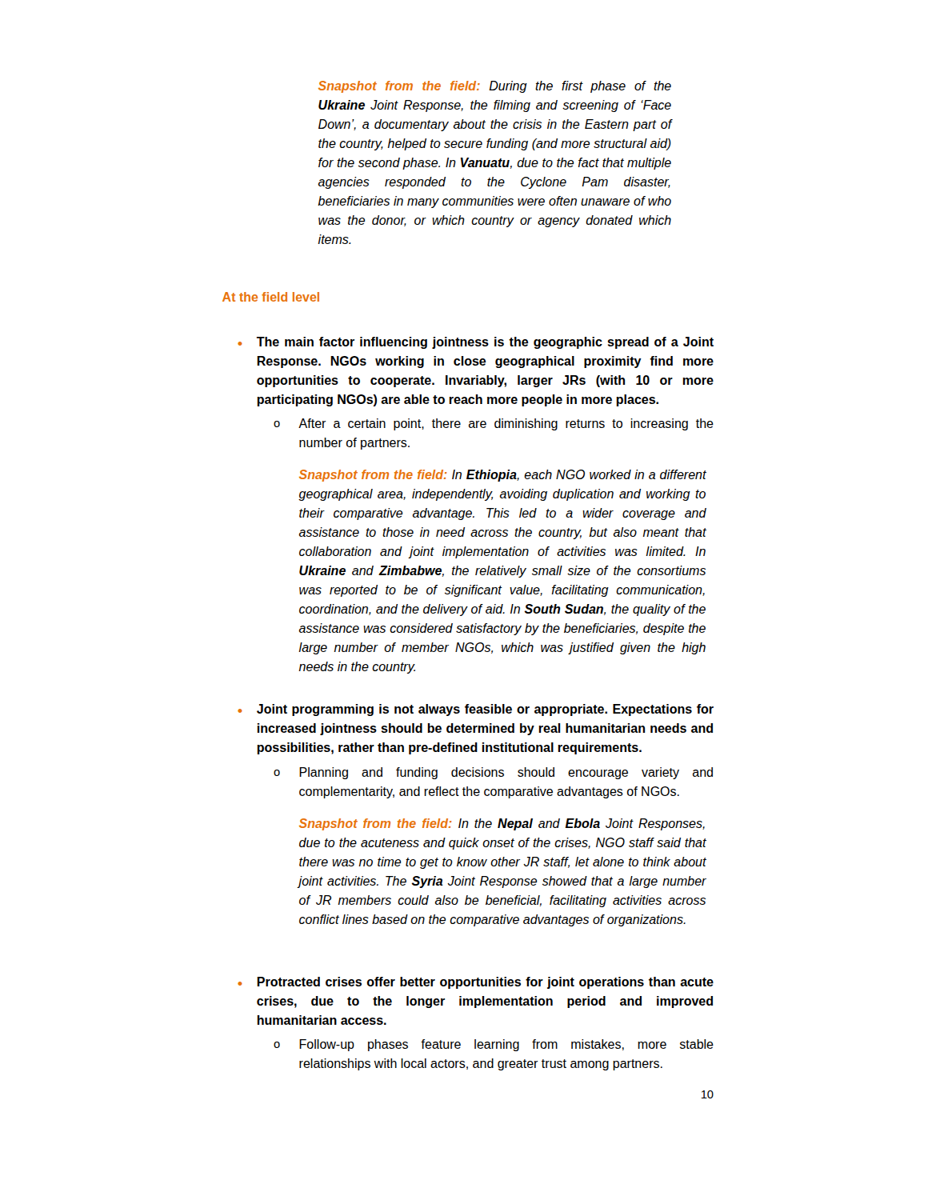Snapshot from the field: During the first phase of the Ukraine Joint Response, the filming and screening of ‘Face Down’, a documentary about the crisis in the Eastern part of the country, helped to secure funding (and more structural aid) for the second phase. In Vanuatu, due to the fact that multiple agencies responded to the Cyclone Pam disaster, beneficiaries in many communities were often unaware of who was the donor, or which country or agency donated which items.
At the field level
The main factor influencing jointness is the geographic spread of a Joint Response. NGOs working in close geographical proximity find more opportunities to cooperate. Invariably, larger JRs (with 10 or more participating NGOs) are able to reach more people in more places.
After a certain point, there are diminishing returns to increasing the number of partners.
Snapshot from the field: In Ethiopia, each NGO worked in a different geographical area, independently, avoiding duplication and working to their comparative advantage. This led to a wider coverage and assistance to those in need across the country, but also meant that collaboration and joint implementation of activities was limited. In Ukraine and Zimbabwe, the relatively small size of the consortiums was reported to be of significant value, facilitating communication, coordination, and the delivery of aid. In South Sudan, the quality of the assistance was considered satisfactory by the beneficiaries, despite the large number of member NGOs, which was justified given the high needs in the country.
Joint programming is not always feasible or appropriate. Expectations for increased jointness should be determined by real humanitarian needs and possibilities, rather than pre-defined institutional requirements.
Planning and funding decisions should encourage variety and complementarity, and reflect the comparative advantages of NGOs.
Snapshot from the field: In the Nepal and Ebola Joint Responses, due to the acuteness and quick onset of the crises, NGO staff said that there was no time to get to know other JR staff, let alone to think about joint activities. The Syria Joint Response showed that a large number of JR members could also be beneficial, facilitating activities across conflict lines based on the comparative advantages of organizations.
Protracted crises offer better opportunities for joint operations than acute crises, due to the longer implementation period and improved humanitarian access.
Follow-up phases feature learning from mistakes, more stable relationships with local actors, and greater trust among partners.
10